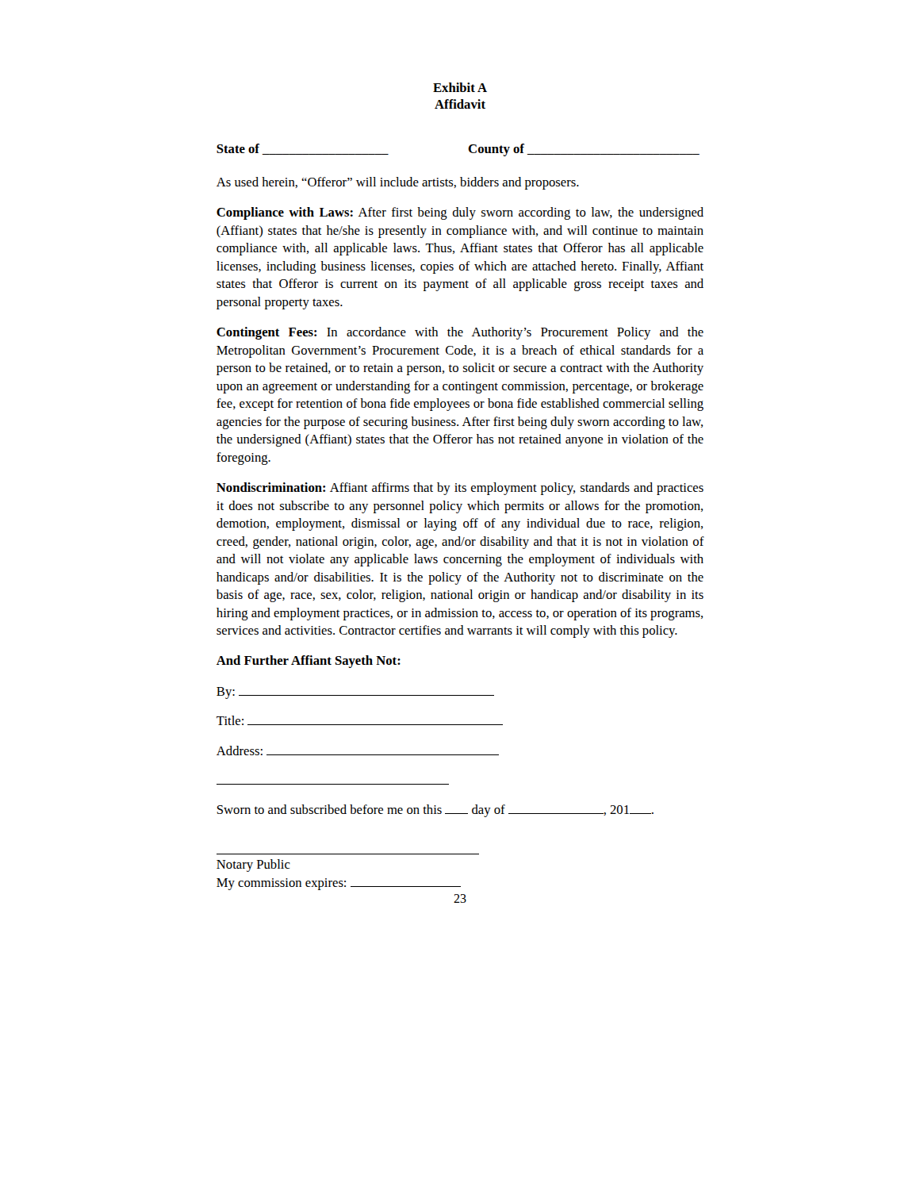Exhibit A Affidavit
State of ___________________ County of __________________________
As used herein, “Offeror” will include artists, bidders and proposers.
Compliance with Laws: After first being duly sworn according to law, the undersigned (Affiant) states that he/she is presently in compliance with, and will continue to maintain compliance with, all applicable laws. Thus, Affiant states that Offeror has all applicable licenses, including business licenses, copies of which are attached hereto. Finally, Affiant states that Offeror is current on its payment of all applicable gross receipt taxes and personal property taxes.
Contingent Fees: In accordance with the Authority’s Procurement Policy and the Metropolitan Government’s Procurement Code, it is a breach of ethical standards for a person to be retained, or to retain a person, to solicit or secure a contract with the Authority upon an agreement or understanding for a contingent commission, percentage, or brokerage fee, except for retention of bona fide employees or bona fide established commercial selling agencies for the purpose of securing business. After first being duly sworn according to law, the undersigned (Affiant) states that the Offeror has not retained anyone in violation of the foregoing.
Nondiscrimination: Affiant affirms that by its employment policy, standards and practices it does not subscribe to any personnel policy which permits or allows for the promotion, demotion, employment, dismissal or laying off of any individual due to race, religion, creed, gender, national origin, color, age, and/or disability and that it is not in violation of and will not violate any applicable laws concerning the employment of individuals with handicaps and/or disabilities. It is the policy of the Authority not to discriminate on the basis of age, race, sex, color, religion, national origin or handicap and/or disability in its hiring and employment practices, or in admission to, access to, or operation of its programs, services and activities. Contractor certifies and warrants it will comply with this policy.
And Further Affiant Sayeth Not:
By:
Title:
Address:
Sworn to and subscribed before me on this day of , 201 .
Notary Public
My commission expires:
23